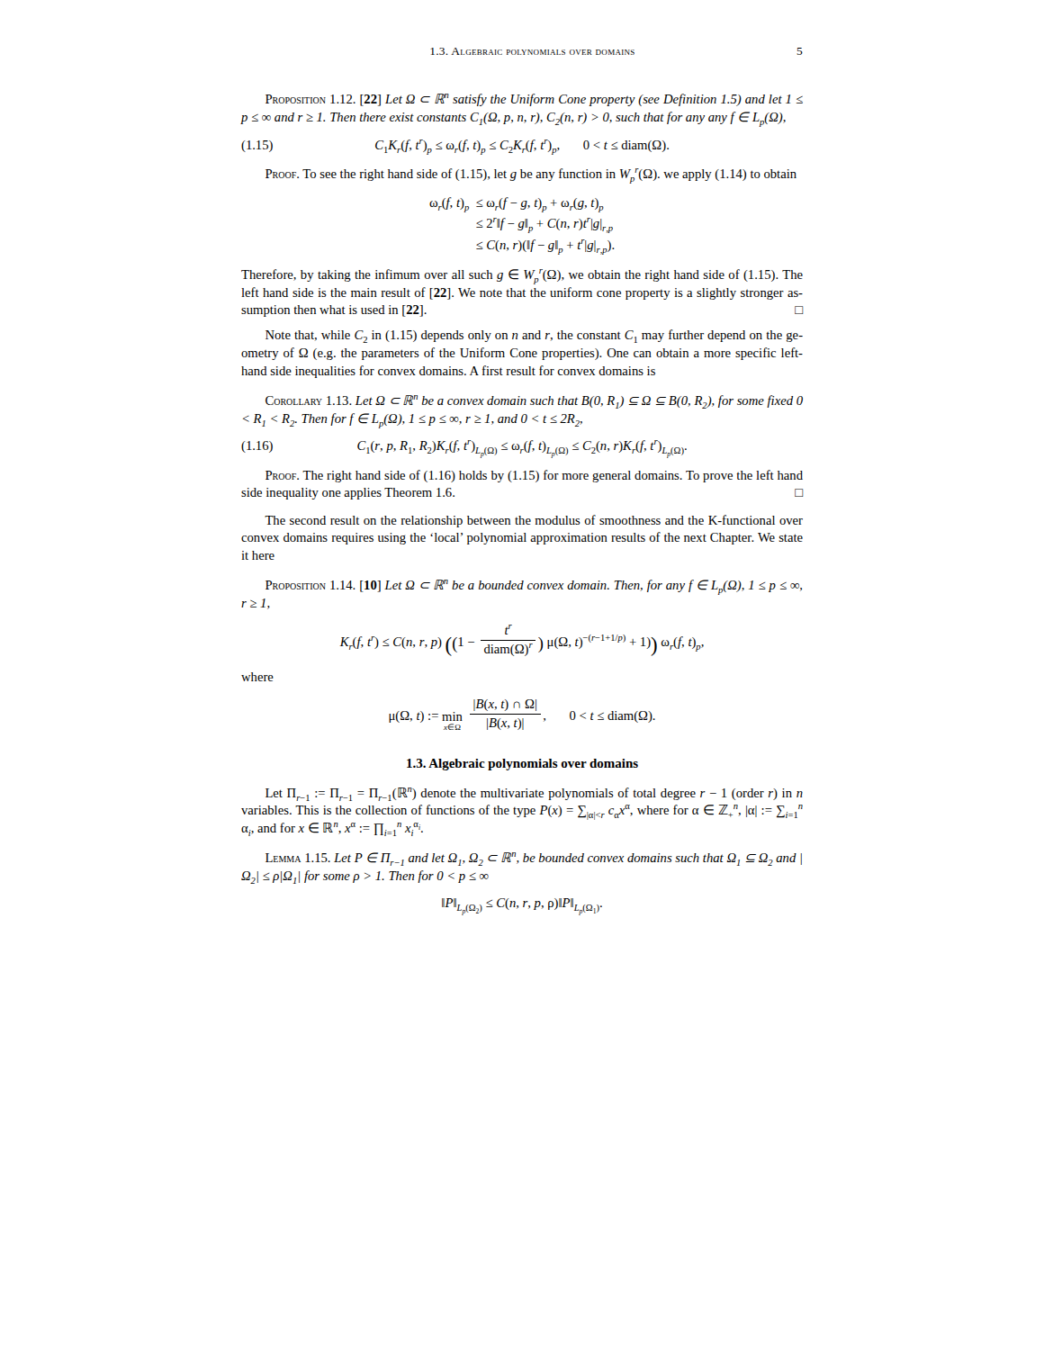1.3. Algebraic polynomials over domains 5
Proposition 1.12. [22] Let Ω ⊂ ℝn satisfy the Uniform Cone property (see Definition 1.5) and let 1 ≤ p ≤ ∞ and r ≥ 1. Then there exist constants C1(Ω, p, n, r), C2(n, r) > 0, such that for any any f ∈ Lp(Ω),
(1.15) C1Kr(f, tr)p ≤ ωr(f, t)p ≤ C2Kr(f, tr)p, 0 < t ≤ diam(Ω).
Proof. To see the right hand side of (1.15), let g be any function in Wpr(Ω). we apply (1.14) to obtain
| ω r ( f , t ) p | ≤ | ω r ( f − g , t ) p + ω r ( g , t ) p |
| | ≤ | 2 r ‖ f − g ‖ p + C ( n , r ) t r / g / r , p |
| | ≤ | C ( n , r )(‖ f − g ‖ p + t r / g / r , p ). |
Therefore, by taking the infimum over all such g ∈ Wpr(Ω), we obtain the right hand side of (1.15). The left hand side is the main result of [22]. We note that the uniform cone property is a slightly stronger assumption then what is used in [22]. □
Note that, while C2 in (1.15) depends only on n and r, the constant C1 may further depend on the geometry of Ω (e.g. the parameters of the Uniform Cone properties). One can obtain a more specific left-hand side inequalities for convex domains. A first result for convex domains is
Corollary 1.13. Let Ω ⊂ ℝn be a convex domain such that B(0, R1) ⊆ Ω ⊆ B(0, R2), for some fixed 0 < R1 < R2. Then for f ∈ Lp(Ω), 1 ≤ p ≤ ∞, r ≥ 1, and 0 < t ≤ 2R2,
(1.16) C1(r, p, R1, R2)Kr(f, tr)Lp(Ω) ≤ ωr(f, t)Lp(Ω) ≤ C2(n, r)Kr(f, tr)Lp(Ω).
Proof. The right hand side of (1.16) holds by (1.15) for more general domains. To prove the left hand side inequality one applies Theorem 1.6. □
The second result on the relationship between the modulus of smoothness and the K-functional over convex domains requires using the ‘local’ polynomial approximation results of the next Chapter. We state it here
Proposition 1.14. [10] Let Ω ⊂ ℝn be a bounded convex domain. Then, for any f ∈ Lp(Ω), 1 ≤ p ≤ ∞, r ≥ 1,
Kr(f, tr) ≤ C(n, r, p) ((1 − tr diam(Ω)r) μ(Ω, t)−(r−1+1/p) + 1)) ωr(f, t)p,
where
μ(Ω, t) := min x∈Ω |B(x, t) ∩ Ω||B(x, t)|, 0 < t ≤ diam(Ω).
1.3. Algebraic polynomials over domains
Let Πr−1 := Πr−1 = Πr−1(ℝn) denote the multivariate polynomials of total degree r − 1 (order r) in n variables. This is the collection of functions of the type P(x) = ∑|α|<r cαxα, where for α ∈ ℤ+n, |α| := ∑i=1n αi, and for x ∈ ℝn, xα := ∏i=1n xiαi.
Lemma 1.15. Let P ∈ Πr−1 and let Ω1, Ω2 ⊂ ℝn, be bounded convex domains such that Ω1 ⊆ Ω2 and |Ω2| ≤ ρ|Ω1| for some ρ > 1. Then for 0 < p ≤ ∞
‖P‖Lp(Ω2) ≤ C(n, r, p, ρ)‖P‖Lp(Ω1).